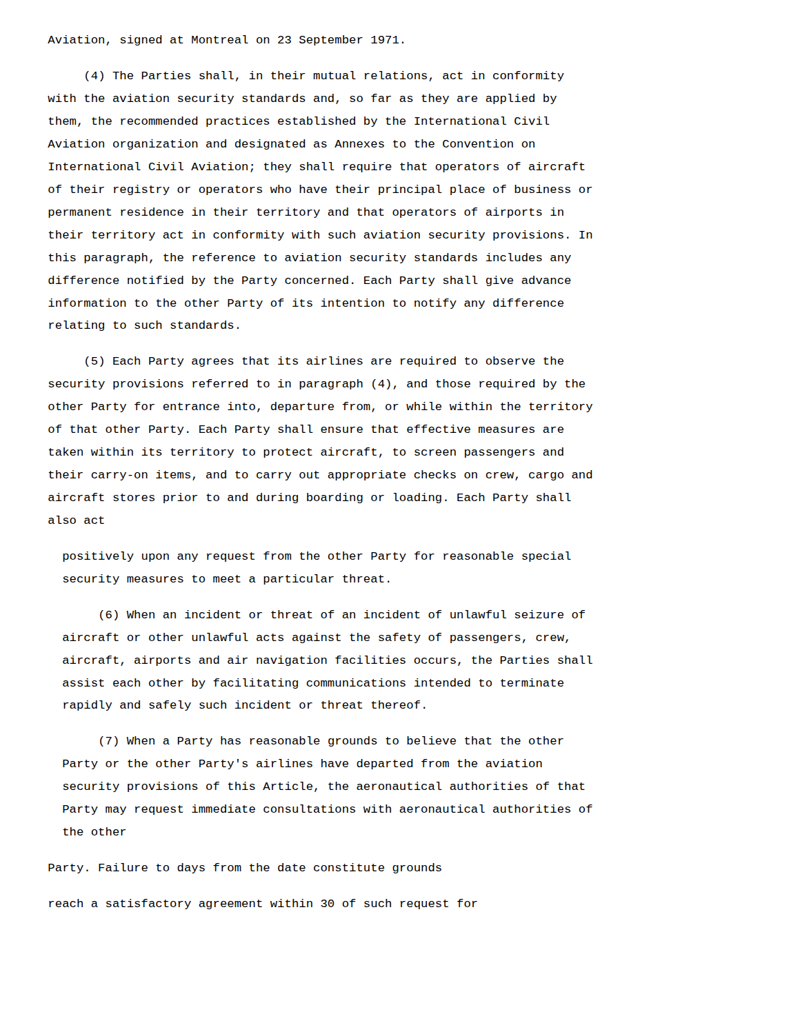Aviation, signed at Montreal on 23 September 1971.
(4) The Parties shall, in their mutual relations, act in conformity with the aviation security standards and, so far as they are applied by them, the recommended practices established by the International Civil Aviation organization and designated as Annexes to the Convention on International Civil Aviation; they shall require that operators of aircraft of their registry or operators who have their principal place of business or permanent residence in their territory and that operators of airports in their territory act in conformity with such aviation security provisions. In this paragraph, the reference to aviation security standards includes any difference notified by the Party concerned. Each Party shall give advance information to the other Party of its intention to notify any difference relating to such standards.
(5) Each Party agrees that its airlines are required to observe the security provisions referred to in paragraph (4), and those required by the other Party for entrance into, departure from, or while within the territory of that other Party. Each Party shall ensure that effective measures are taken within its territory to protect aircraft, to screen passengers and their carry-on items, and to carry out appropriate checks on crew, cargo and aircraft stores prior to and during boarding or loading. Each Party shall also act
positively upon any request from the other Party for reasonable special security measures to meet a particular threat.
(6) When an incident or threat of an incident of unlawful seizure of aircraft or other unlawful acts against the safety of passengers, crew, aircraft, airports and air navigation facilities occurs, the Parties shall assist each other by facilitating communications intended to terminate rapidly and safely such incident or threat thereof.
(7) When a Party has reasonable grounds to believe that the other Party or the other Party's airlines have departed from the aviation security provisions of this Article, the aeronautical authorities of that Party may request immediate consultations with aeronautical authorities of the other
Party. Failure to days from the date constitute grounds
reach a satisfactory agreement within 30 of such request for